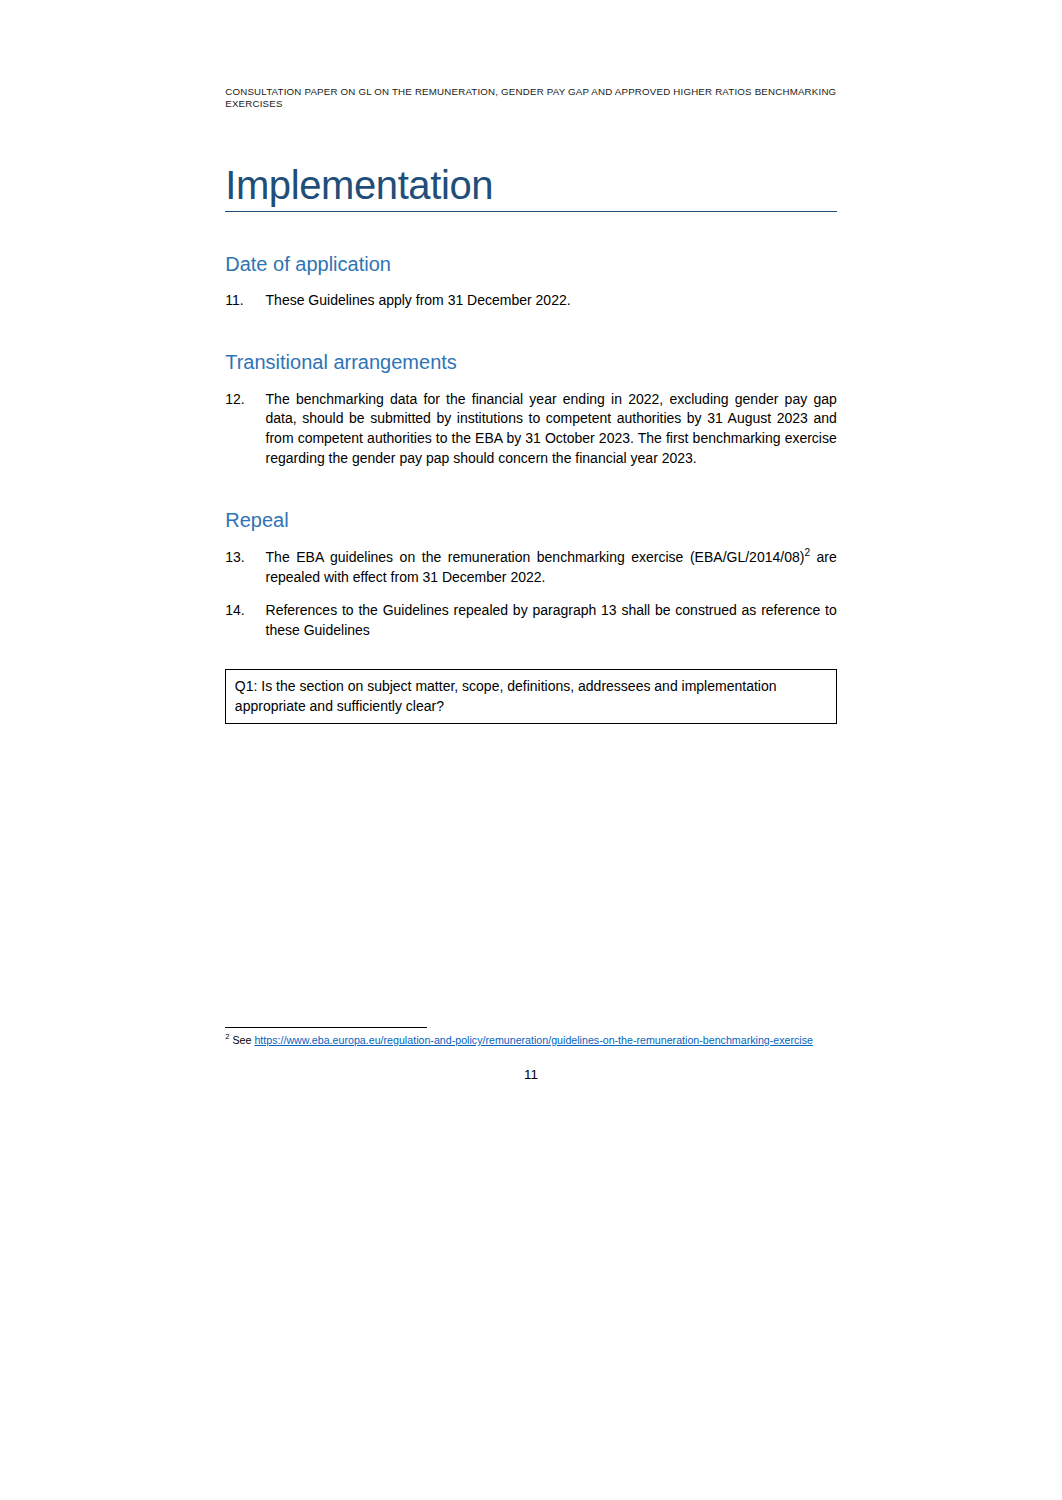CONSULTATION PAPER ON GL ON THE REMUNERATION, GENDER PAY GAP AND APPROVED HIGHER RATIOS BENCHMARKING EXERCISES
Implementation
Date of application
11. These Guidelines apply from 31 December 2022.
Transitional arrangements
12. The benchmarking data for the financial year ending in 2022, excluding gender pay gap data, should be submitted by institutions to competent authorities by 31 August 2023 and from competent authorities to the EBA by 31 October 2023. The first benchmarking exercise regarding the gender pay pap should concern the financial year 2023.
Repeal
13. The EBA guidelines on the remuneration benchmarking exercise (EBA/GL/2014/08)2 are repealed with effect from 31 December 2022.
14. References to the Guidelines repealed by paragraph 13 shall be construed as reference to these Guidelines
Q1: Is the section on subject matter, scope, definitions, addressees and implementation appropriate and sufficiently clear?
2 See https://www.eba.europa.eu/regulation-and-policy/remuneration/guidelines-on-the-remuneration-benchmarking-exercise
11